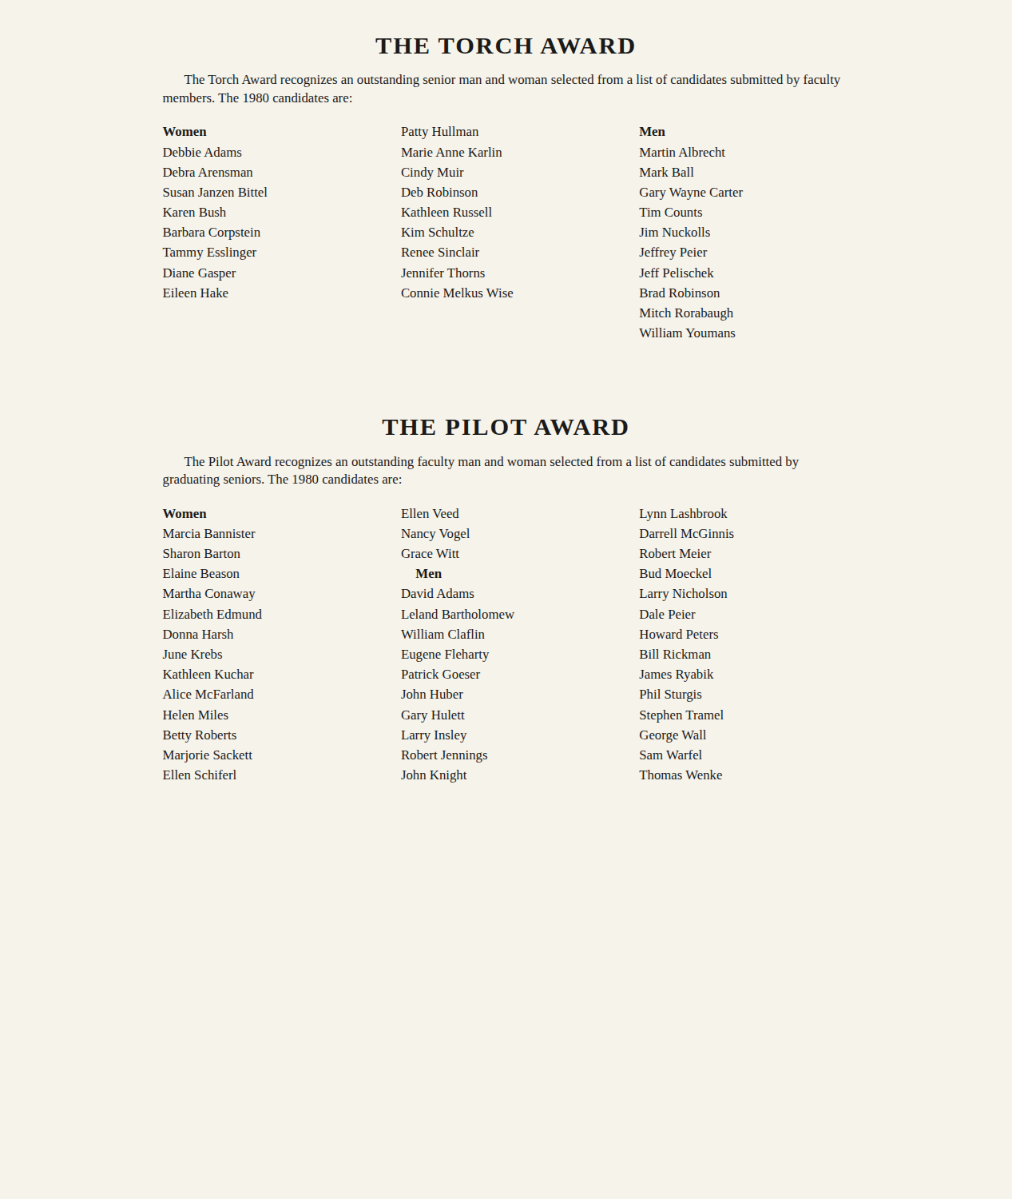THE TORCH AWARD
The Torch Award recognizes an outstanding senior man and woman selected from a list of candidates submitted by faculty members. The 1980 candidates are:
Women
Debbie Adams
Debra Arensman
Susan Janzen Bittel
Karen Bush
Barbara Corpstein
Tammy Esslinger
Diane Gasper
Eileen Hake
Patty Hullman
Marie Anne Karlin
Cindy Muir
Deb Robinson
Kathleen Russell
Kim Schultze
Renee Sinclair
Jennifer Thorns
Connie Melkus Wise
Men
Martin Albrecht
Mark Ball
Gary Wayne Carter
Tim Counts
Jim Nuckolls
Jeffrey Peier
Jeff Pelischek
Brad Robinson
Mitch Rorabaugh
William Youmans
THE PILOT AWARD
The Pilot Award recognizes an outstanding faculty man and woman selected from a list of candidates submitted by graduating seniors. The 1980 candidates are:
Women
Marcia Bannister
Sharon Barton
Elaine Beason
Martha Conaway
Elizabeth Edmund
Donna Harsh
June Krebs
Kathleen Kuchar
Alice McFarland
Helen Miles
Betty Roberts
Marjorie Sackett
Ellen Schiferl
Ellen Veed
Nancy Vogel
Grace Witt
Men
David Adams
Leland Bartholomew
William Claflin
Eugene Fleharty
Patrick Goeser
John Huber
Gary Hulett
Larry Insley
Robert Jennings
John Knight
Lynn Lashbrook
Darrell McGinnis
Robert Meier
Bud Moeckel
Larry Nicholson
Dale Peier
Howard Peters
Bill Rickman
James Ryabik
Phil Sturgis
Stephen Tramel
George Wall
Sam Warfel
Thomas Wenke